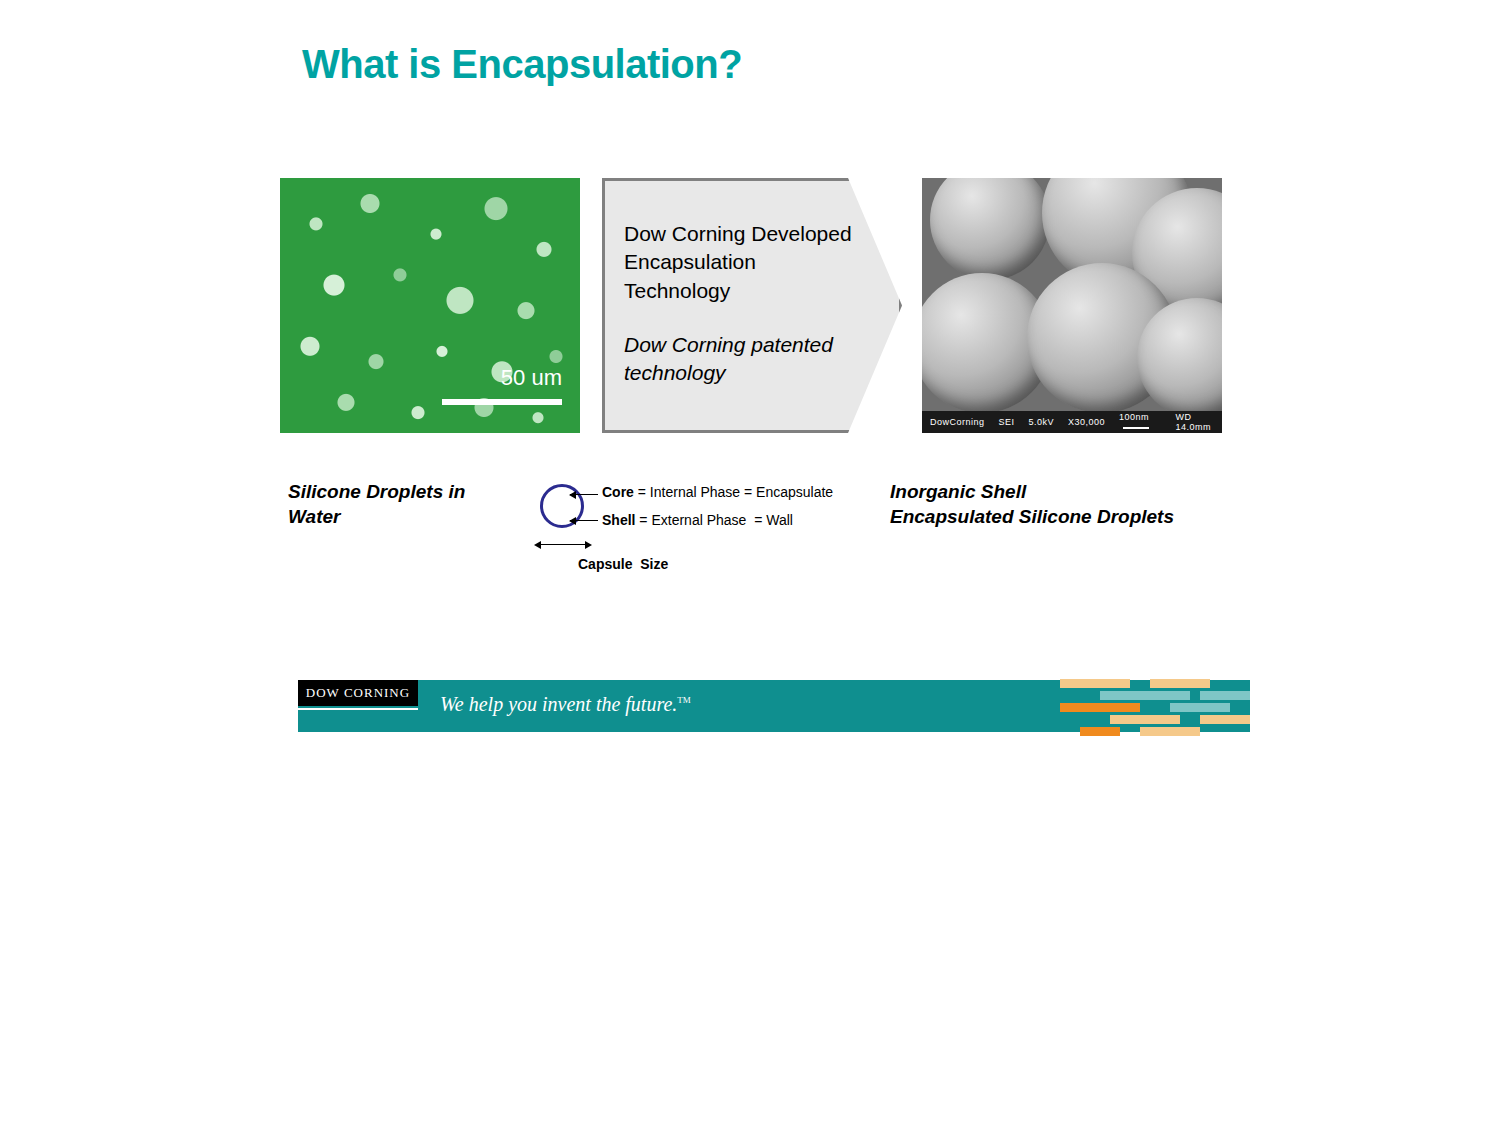What is Encapsulation?
50 um
Dow Corning Developed Encapsulation Technology Dow Corning patented technology
DowCorning SEI 5.0kV X30,000 100nm WD 14.0mm
Silicone Droplets in Water
Core = Internal Phase = Encapsulate
Shell = External Phase = Wall
Capsule Size
Inorganic Shell
Encapsulated Silicone Droplets
We help you invent the future.TM
DOW CORNING